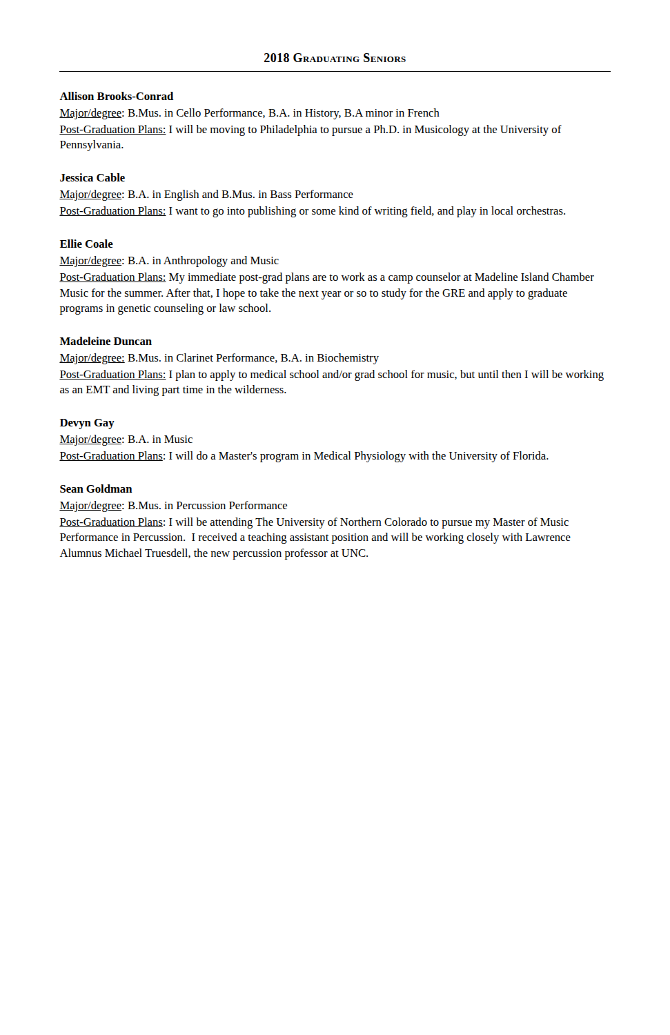2018 Graduating Seniors
Allison Brooks-Conrad
Major/degree: B.Mus. in Cello Performance, B.A. in History, B.A minor in French
Post-Graduation Plans: I will be moving to Philadelphia to pursue a Ph.D. in Musicology at the University of Pennsylvania.
Jessica Cable
Major/degree: B.A. in English and B.Mus. in Bass Performance
Post-Graduation Plans: I want to go into publishing or some kind of writing field, and play in local orchestras.
Ellie Coale
Major/degree: B.A. in Anthropology and Music
Post-Graduation Plans: My immediate post-grad plans are to work as a camp counselor at Madeline Island Chamber Music for the summer. After that, I hope to take the next year or so to study for the GRE and apply to graduate programs in genetic counseling or law school.
Madeleine Duncan
Major/degree: B.Mus. in Clarinet Performance, B.A. in Biochemistry
Post-Graduation Plans: I plan to apply to medical school and/or grad school for music, but until then I will be working as an EMT and living part time in the wilderness.
Devyn Gay
Major/degree: B.A. in Music
Post-Graduation Plans: I will do a Master's program in Medical Physiology with the University of Florida.
Sean Goldman
Major/degree: B.Mus. in Percussion Performance
Post-Graduation Plans: I will be attending The University of Northern Colorado to pursue my Master of Music Performance in Percussion. I received a teaching assistant position and will be working closely with Lawrence Alumnus Michael Truesdell, the new percussion professor at UNC.